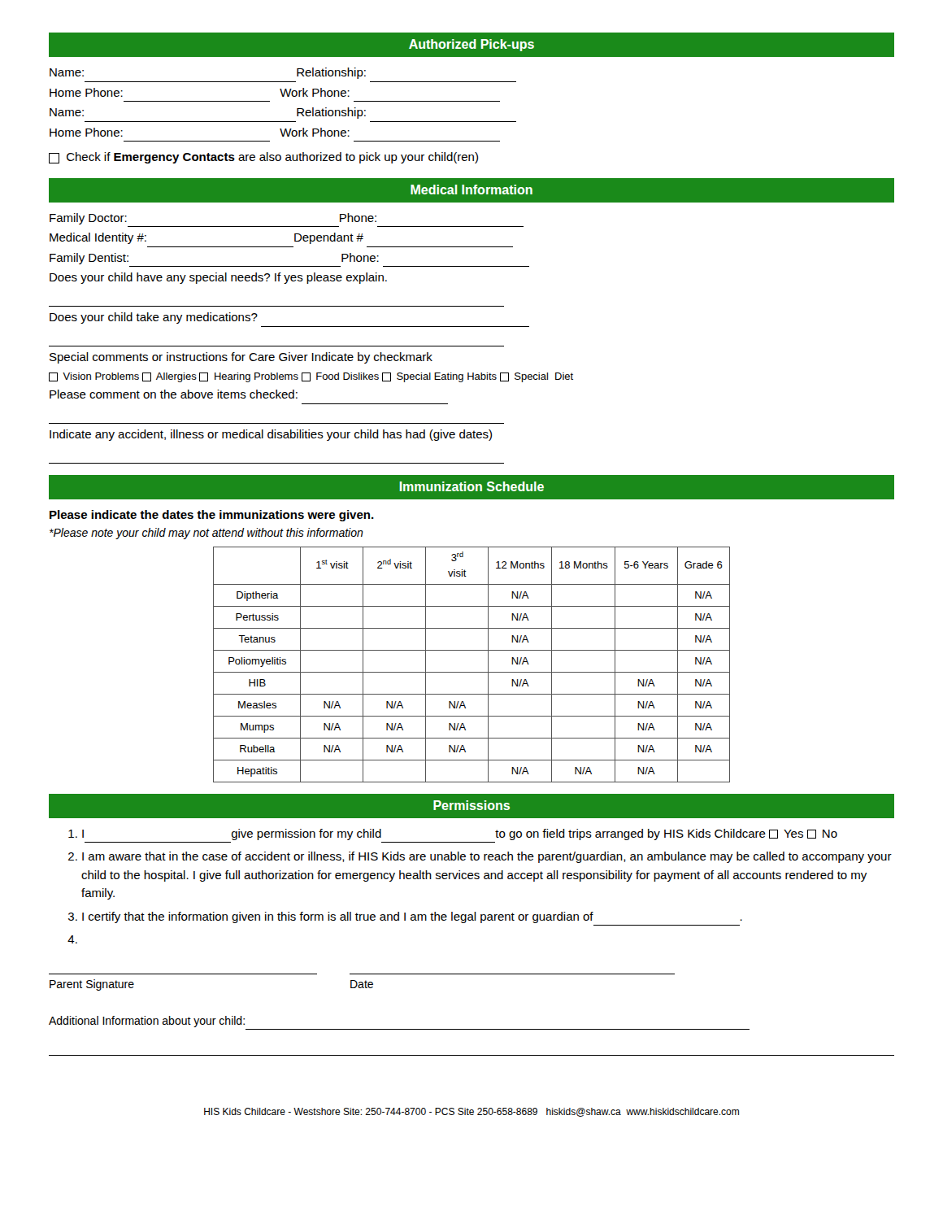Authorized Pick-ups
Name: Relationship:
Home Phone: Work Phone:
Name: Relationship:
Home Phone: Work Phone:
Check if Emergency Contacts are also authorized to pick up your child(ren)
Medical Information
Family Doctor: Phone:
Medical Identity #: Dependant #
Family Dentist: Phone:
Does your child have any special needs? If yes please explain.
Does your child take any medications?
Special comments or instructions for Care Giver Indicate by checkmark
Vision Problems Allergies Hearing Problems Food Dislikes Special Eating Habits Special Diet
Please comment on the above items checked:
Indicate any accident, illness or medical disabilities your child has had (give dates)
Immunization Schedule
Please indicate the dates the immunizations were given.
*Please note your child may not attend without this information
| | 1 st visit | 2 nd visit | 3 rd visit | 12 Months | 18 Months | 5-6 Years | Grade 6 |
| --- | --- | --- | --- | --- | --- | --- | --- |
| Diptheria | | | | N/A | | | N/A |
| Pertussis | | | | N/A | | | N/A |
| Tetanus | | | | N/A | | | N/A |
| Poliomyelitis | | | | N/A | | | N/A |
| HIB | | | | N/A | | N/A | N/A |
| Measles | N/A | N/A | N/A | | | N/A | N/A |
| Mumps | N/A | N/A | N/A | | | N/A | N/A |
| Rubella | N/A | N/A | N/A | | | N/A | N/A |
| Hepatitis | | | | N/A | N/A | N/A | |
Permissions
I give permission for my child to go on field trips arranged by HIS Kids Childcare Yes No
I am aware that in the case of accident or illness, if HIS Kids are unable to reach the parent/guardian, an ambulance may be called to accompany your child to the hospital. I give full authorization for emergency health services and accept all responsibility for payment of all accounts rendered to my family.
I certify that the information given in this form is all true and I am the legal parent or guardian of .
Parent Signature
Date
Additional Information about your child:
HIS Kids Childcare - Westshore Site: 250-744-8700 - PCS Site 250-658-8689 hiskids@shaw.ca www.hiskidschildcare.com